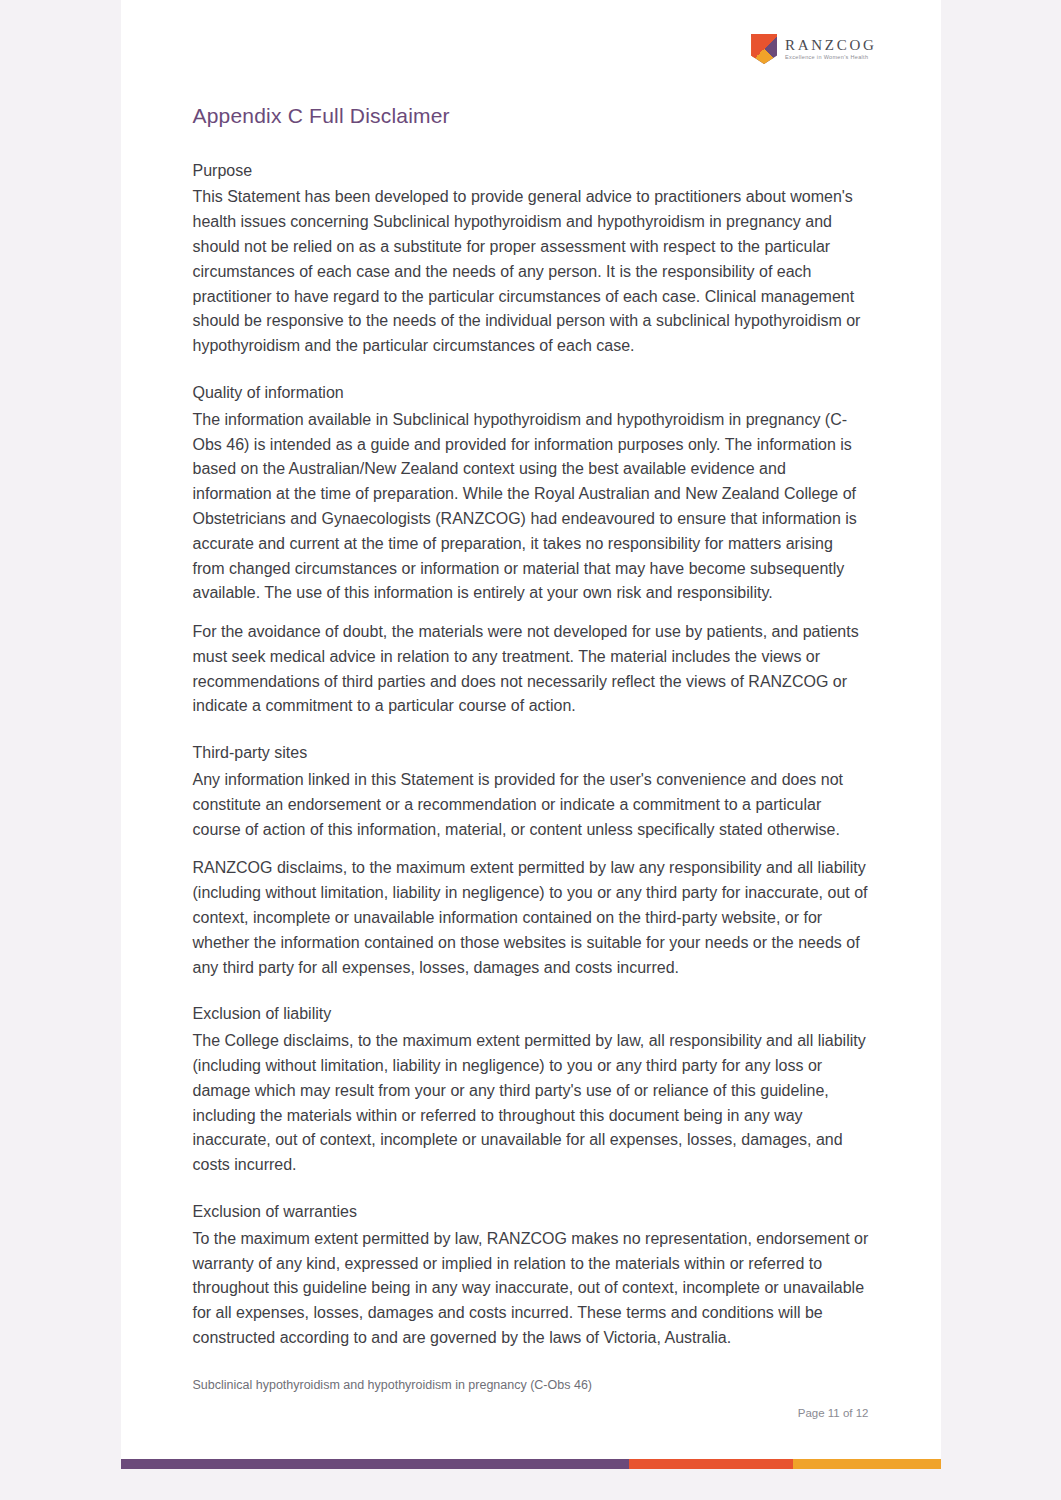RANZCOG Excellence in Women's Health
Appendix C Full Disclaimer
Purpose
This Statement has been developed to provide general advice to practitioners about women's health issues concerning Subclinical hypothyroidism and hypothyroidism in pregnancy and should not be relied on as a substitute for proper assessment with respect to the particular circumstances of each case and the needs of any person. It is the responsibility of each practitioner to have regard to the particular circumstances of each case. Clinical management should be responsive to the needs of the individual person with a subclinical hypothyroidism or hypothyroidism and the particular circumstances of each case.
Quality of information
The information available in Subclinical hypothyroidism and hypothyroidism in pregnancy (C-Obs 46) is intended as a guide and provided for information purposes only. The information is based on the Australian/New Zealand context using the best available evidence and information at the time of preparation. While the Royal Australian and New Zealand College of Obstetricians and Gynaecologists (RANZCOG) had endeavoured to ensure that information is accurate and current at the time of preparation, it takes no responsibility for matters arising from changed circumstances or information or material that may have become subsequently available. The use of this information is entirely at your own risk and responsibility.
For the avoidance of doubt, the materials were not developed for use by patients, and patients must seek medical advice in relation to any treatment. The material includes the views or recommendations of third parties and does not necessarily reflect the views of RANZCOG or indicate a commitment to a particular course of action.
Third-party sites
Any information linked in this Statement is provided for the user's convenience and does not constitute an endorsement or a recommendation or indicate a commitment to a particular course of action of this information, material, or content unless specifically stated otherwise.
RANZCOG disclaims, to the maximum extent permitted by law any responsibility and all liability (including without limitation, liability in negligence) to you or any third party for inaccurate, out of context, incomplete or unavailable information contained on the third-party website, or for whether the information contained on those websites is suitable for your needs or the needs of any third party for all expenses, losses, damages and costs incurred.
Exclusion of liability
The College disclaims, to the maximum extent permitted by law, all responsibility and all liability (including without limitation, liability in negligence) to you or any third party for any loss or damage which may result from your or any third party's use of or reliance of this guideline, including the materials within or referred to throughout this document being in any way inaccurate, out of context, incomplete or unavailable for all expenses, losses, damages, and costs incurred.
Exclusion of warranties
To the maximum extent permitted by law, RANZCOG makes no representation, endorsement or warranty of any kind, expressed or implied in relation to the materials within or referred to throughout this guideline being in any way inaccurate, out of context, incomplete or unavailable for all expenses, losses, damages and costs incurred. These terms and conditions will be constructed according to and are governed by the laws of Victoria, Australia.
Subclinical hypothyroidism and hypothyroidism in pregnancy (C-Obs 46) Page 11 of 12